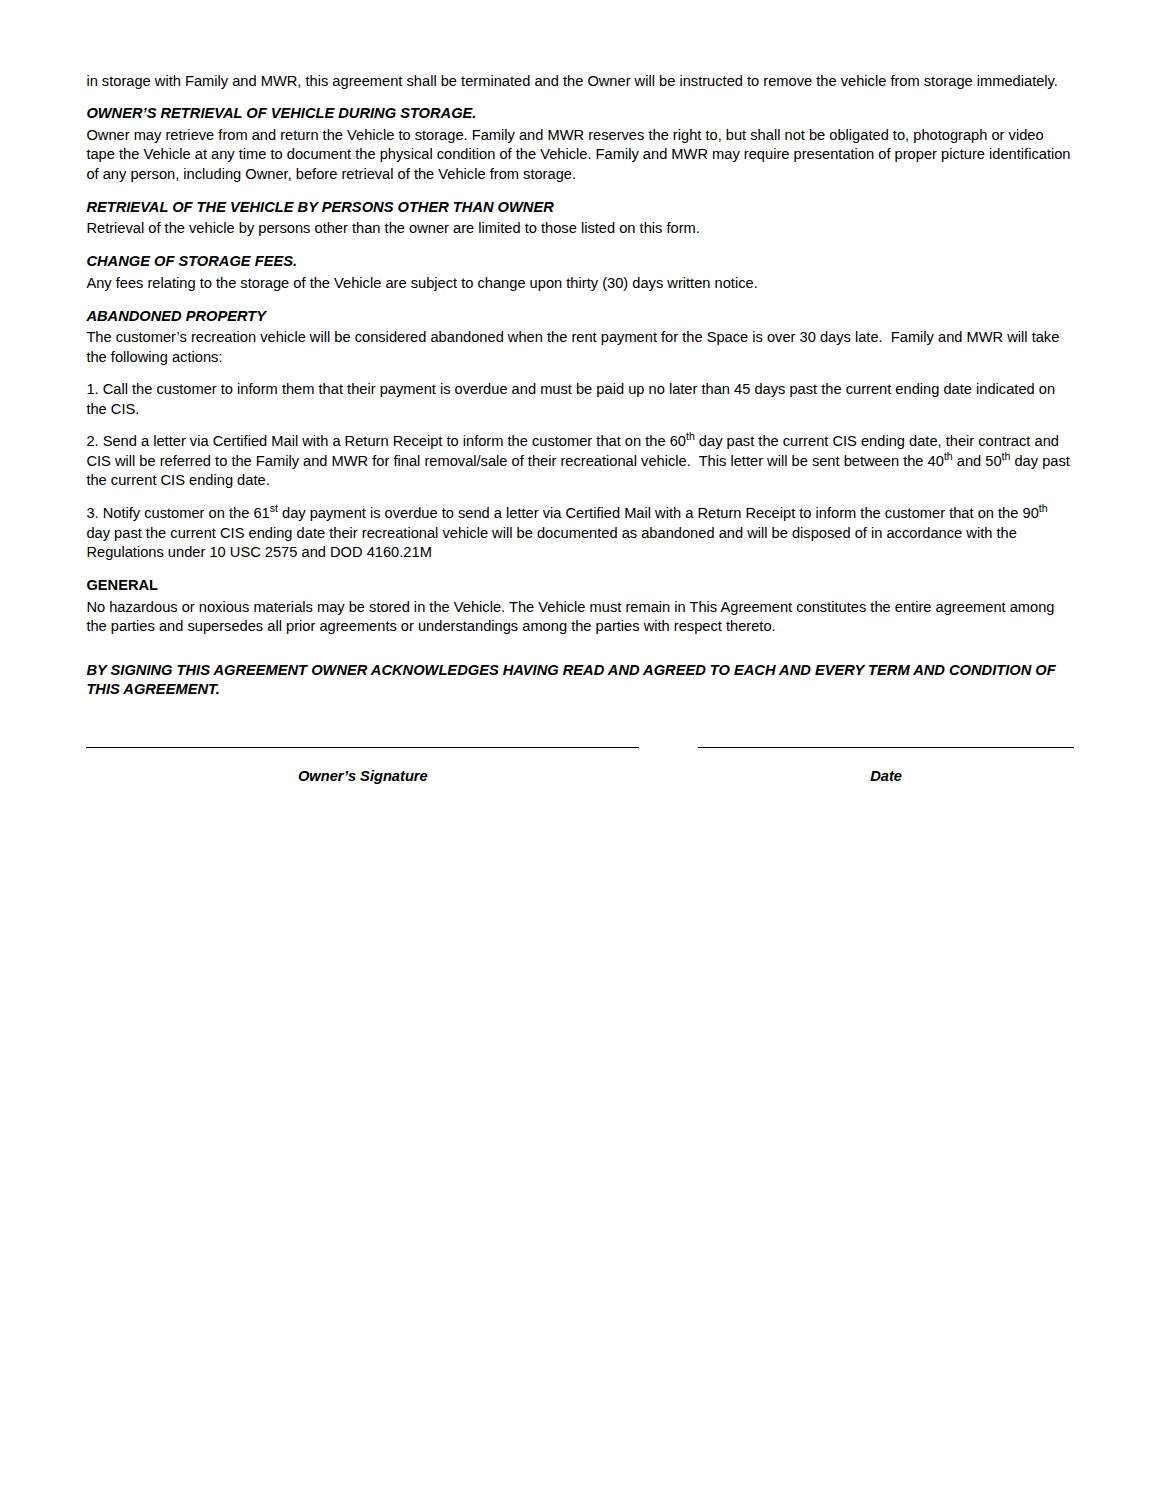in storage with Family and MWR, this agreement shall be terminated and the Owner will be instructed to remove the vehicle from storage immediately.
Owner’s Retrieval of Vehicle During Storage.
Owner may retrieve from and return the Vehicle to storage. Family and MWR reserves the right to, but shall not be obligated to, photograph or video tape the Vehicle at any time to document the physical condition of the Vehicle. Family and MWR may require presentation of proper picture identification of any person, including Owner, before retrieval of the Vehicle from storage.
Retrieval of the Vehicle by Persons Other Than Owner
Retrieval of the vehicle by persons other than the owner are limited to those listed on this form.
Change of Storage Fees.
Any fees relating to the storage of the Vehicle are subject to change upon thirty (30) days written notice.
Abandoned Property
The customer’s recreation vehicle will be considered abandoned when the rent payment for the Space is over 30 days late. Family and MWR will take the following actions:
1. Call the customer to inform them that their payment is overdue and must be paid up no later than 45 days past the current ending date indicated on the CIS.
2. Send a letter via Certified Mail with a Return Receipt to inform the customer that on the 60th day past the current CIS ending date, their contract and CIS will be referred to the Family and MWR for final removal/sale of their recreational vehicle. This letter will be sent between the 40th and 50th day past the current CIS ending date.
3. Notify customer on the 61st day payment is overdue to send a letter via Certified Mail with a Return Receipt to inform the customer that on the 90th day past the current CIS ending date their recreational vehicle will be documented as abandoned and will be disposed of in accordance with the Regulations under 10 USC 2575 and DOD 4160.21M
General
No hazardous or noxious materials may be stored in the Vehicle. The Vehicle must remain in This Agreement constitutes the entire agreement among the parties and supersedes all prior agreements or understandings among the parties with respect thereto.
BY SIGNING THIS AGREEMENT OWNER ACKNOWLEDGES HAVING READ AND AGREED TO EACH AND EVERY TERM AND CONDITION OF THIS AGREEMENT.
| Owner’s Signature | | Date |